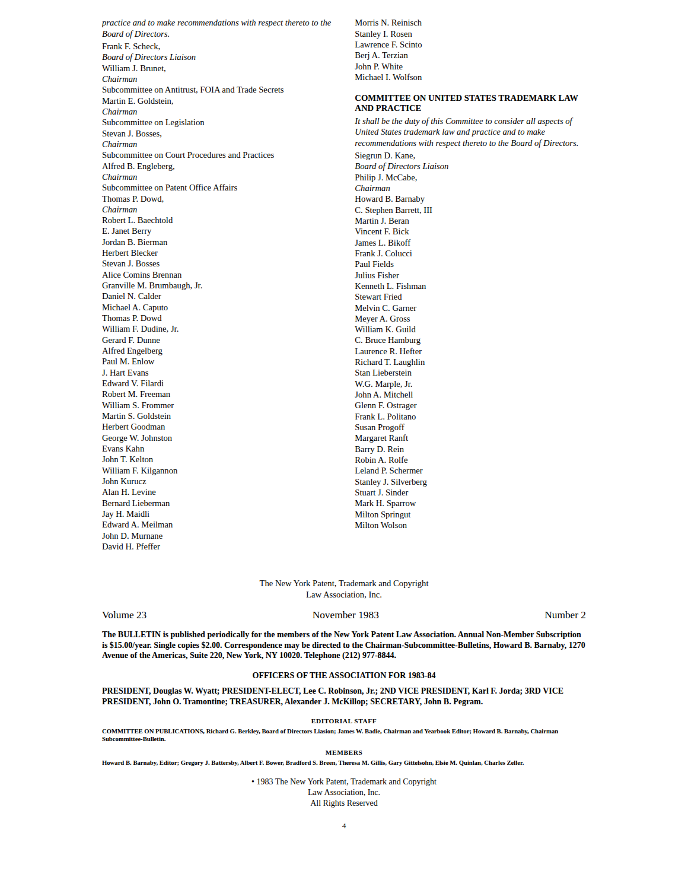practice and to make recommendations with respect thereto to the Board of Directors.
Frank F. Scheck,
Board of Directors Liaison
William J. Brunet,
Chairman
Subcommittee on Antitrust, FOIA and Trade Secrets
Martin E. Goldstein,
Chairman
Subcommittee on Legislation
Stevan J. Bosses,
Chairman
Subcommittee on Court Procedures and Practices
Alfred B. Engleberg,
Chairman
Subcommittee on Patent Office Affairs
Thomas P. Dowd,
Chairman
Robert L. Baechtold
E. Janet Berry
Jordan B. Bierman
Herbert Blecker
Stevan J. Bosses
Alice Comins Brennan
Granville M. Brumbaugh, Jr.
Daniel N. Calder
Michael A. Caputo
Thomas P. Dowd
William F. Dudine, Jr.
Gerard F. Dunne
Alfred Engelberg
Paul M. Enlow
J. Hart Evans
Edward V. Filardi
Robert M. Freeman
William S. Frommer
Martin S. Goldstein
Herbert Goodman
George W. Johnston
Evans Kahn
John T. Kelton
William F. Kilgannon
John Kurucz
Alan H. Levine
Bernard Lieberman
Jay H. Maidli
Edward A. Meilman
John D. Murnane
David H. Pfeffer
Morris N. Reinisch
Stanley I. Rosen
Lawrence F. Scinto
Berj A. Terzian
John P. White
Michael I. Wolfson
Committee on United States Trademark Law and Practice
It shall be the duty of this Committee to consider all aspects of United States trademark law and practice and to make recommendations with respect thereto to the Board of Directors.
Siegrun D. Kane,
Board of Directors Liaison
Philip J. McCabe,
Chairman
Howard B. Barnaby
C. Stephen Barrett, III
Martin J. Beran
Vincent F. Bick
James L. Bikoff
Frank J. Colucci
Paul Fields
Julius Fisher
Kenneth L. Fishman
Stewart Fried
Melvin C. Garner
Meyer A. Gross
William K. Guild
C. Bruce Hamburg
Laurence R. Hefter
Richard T. Laughlin
Stan Lieberstein
W.G. Marple, Jr.
John A. Mitchell
Glenn F. Ostrager
Frank L. Politano
Susan Progoff
Margaret Ranft
Barry D. Rein
Robin A. Rolfe
Leland P. Schermer
Stanley J. Silverberg
Stuart J. Sinder
Mark H. Sparrow
Milton Springut
Milton Wolson
The New York Patent, Trademark and Copyright
Law Association, Inc.
Volume 23 November 1983 Number 2
The BULLETIN is published periodically for the members of the New York Patent Law Association. Annual Non-Member Subscription is $15.00/year. Single copies $2.00. Correspondence may be directed to the Chairman-Subcommittee-Bulletins, Howard B. Barnaby, 1270 Avenue of the Americas, Suite 220, New York, NY 10020. Telephone (212) 977-8844.
OFFICERS OF THE ASSOCIATION FOR 1983-84
PRESIDENT, Douglas W. Wyatt; PRESIDENT-ELECT, Lee C. Robinson, Jr.; 2ND VICE PRESIDENT, Karl F. Jorda; 3RD VICE PRESIDENT, John O. Tramontine; TREASURER, Alexander J. McKillop; SECRETARY, John B. Pegram.
EDITORIAL STAFF
COMMITTEE ON PUBLICATIONS, Richard G. Berkley, Board of Directors Liasion; James W. Badie, Chairman and Yearbook Editor; Howard B. Barnaby, Chairman Subcommittee-Bulletin.
MEMBERS
Howard B. Barnaby, Editor; Gregory J. Battersby, Albert F. Bower, Bradford S. Breen, Theresa M. Gillis, Gary Gittelsohn, Elsie M. Quinlan, Charles Zeller.
• 1983 The New York Patent, Trademark and Copyright
Law Association, Inc.
All Rights Reserved
4